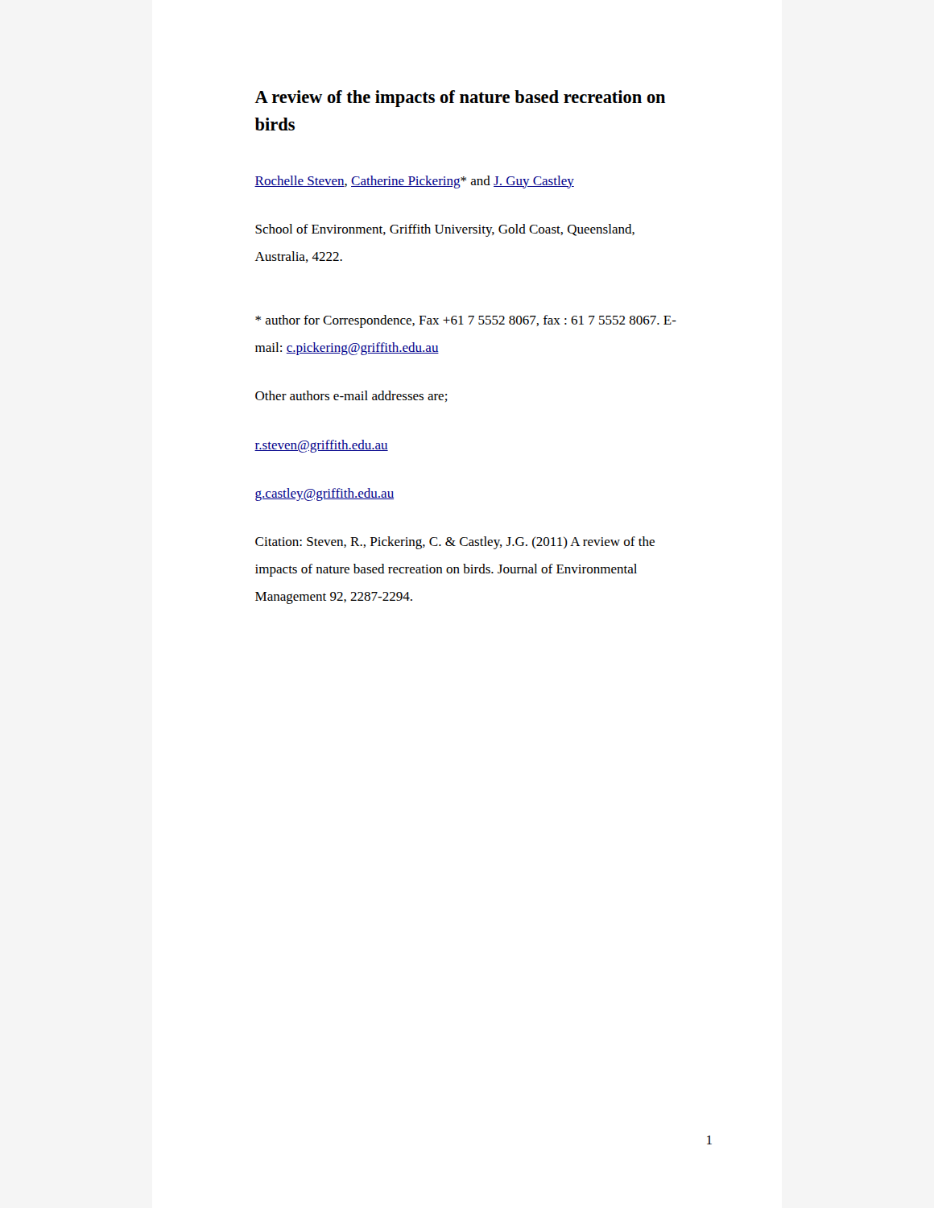A review of the impacts of nature based recreation on birds
Rochelle Steven, Catherine Pickering* and J. Guy Castley
School of Environment, Griffith University, Gold Coast, Queensland, Australia, 4222.
* author for Correspondence, Fax +61 7 5552 8067, fax : 61 7 5552 8067. E-mail: c.pickering@griffith.edu.au
Other authors e-mail addresses are;
r.steven@griffith.edu.au
g.castley@griffith.edu.au
Citation: Steven, R., Pickering, C. & Castley, J.G. (2011) A review of the impacts of nature based recreation on birds. Journal of Environmental Management 92, 2287-2294.
1